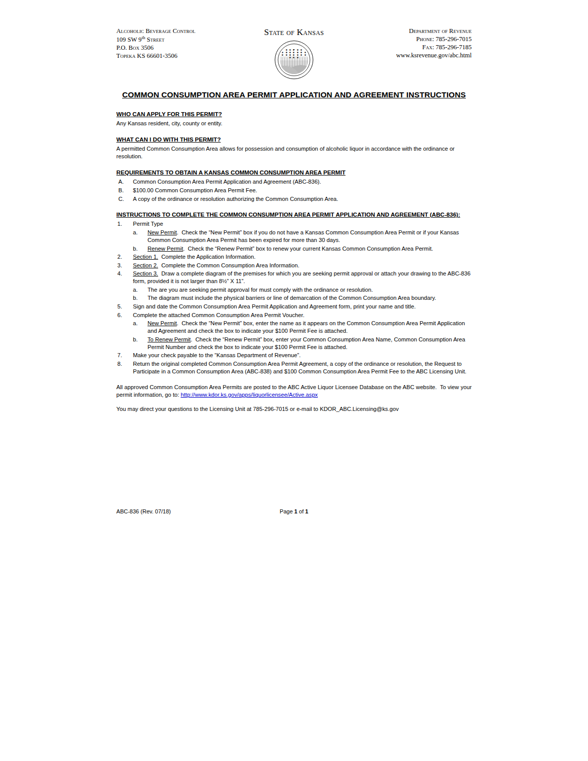| Alcoholic Beverage Control 109 SW 9 th Street P.O. Box 3506 Topeka KS 66601-3506 | State of Kansas ★ ★ ★ ★ ★ ★ ★ ★ ★ ★ ★ ★ ★ ★ ★ ★ ★ ★ ★ ★ ★ ★ ★ ★ AD ASTRA PER ASPERA | Department of Revenue Phone: 785-296-7015 Fax: 785-296-7185 www.ksrevenue.gov/abc.html |
COMMON CONSUMPTION AREA PERMIT APPLICATION AND AGREEMENT INSTRUCTIONS
WHO CAN APPLY FOR THIS PERMIT?
Any Kansas resident, city, county or entity.
WHAT CAN I DO WITH THIS PERMIT?
A permitted Common Consumption Area allows for possession and consumption of alcoholic liquor in accordance with the ordinance or resolution.
REQUIREMENTS TO OBTAIN A KANSAS COMMON CONSUMPTION AREA PERMIT
A. Common Consumption Area Permit Application and Agreement (ABC-836).
B.$100.00 Common Consumption Area Permit Fee.
C. A copy of the ordinance or resolution authorizing the Common Consumption Area.
INSTRUCTIONS TO COMPLETE THE COMMON CONSUMPTION AREA PERMIT APPLICATION AND AGREEMENT (ABC-836):
1. Permit Type
a. New Permit. Check the “New Permit” box if you do not have a Kansas Common Consumption Area Permit or if your Kansas Common Consumption Area Permit has been expired for more than 30 days.
b. Renew Permit. Check the “Renew Permit” box to renew your current Kansas Common Consumption Area Permit.
2. Section 1. Complete the Application Information.
3. Section 2. Complete the Common Consumption Area Information.
4. Section 3. Draw a complete diagram of the premises for which you are seeking permit approval or attach your drawing to the ABC-836 form, provided it is not larger than 8½” X 11”.
a. The are you are seeking permit approval for must comply with the ordinance or resolution.
b. The diagram must include the physical barriers or line of demarcation of the Common Consumption Area boundary.
5. Sign and date the Common Consumption Area Permit Application and Agreement form, print your name and title.
6. Complete the attached Common Consumption Area Permit Voucher.
a. New Permit. Check the “New Permit” box, enter the name as it appears on the Common Consumption Area Permit Application and Agreement and check the box to indicate your $100 Permit Fee is attached.
b. To Renew Permit. Check the “Renew Permit” box, enter your Common Consumption Area Name, Common Consumption Area Permit Number and check the box to indicate your $100 Permit Fee is attached.
7. Make your check payable to the “Kansas Department of Revenue”.
8. Return the original completed Common Consumption Area Permit Agreement, a copy of the ordinance or resolution, the Request to Participate in a Common Consumption Area (ABC-838) and $100 Common Consumption Area Permit Fee to the ABC Licensing Unit.
All approved Common Consumption Area Permits are posted to the ABC Active Liquor Licensee Database on the ABC website. To view your permit information, go to: http://www.kdor.ks.gov/apps/liquorlicensee/Active.aspx
You may direct your questions to the Licensing Unit at 785-296-7015 or e-mail to KDOR_ABC.Licensing@ks.gov
| ABC-836 (Rev. 07/18) | Page 1 of 1 | |